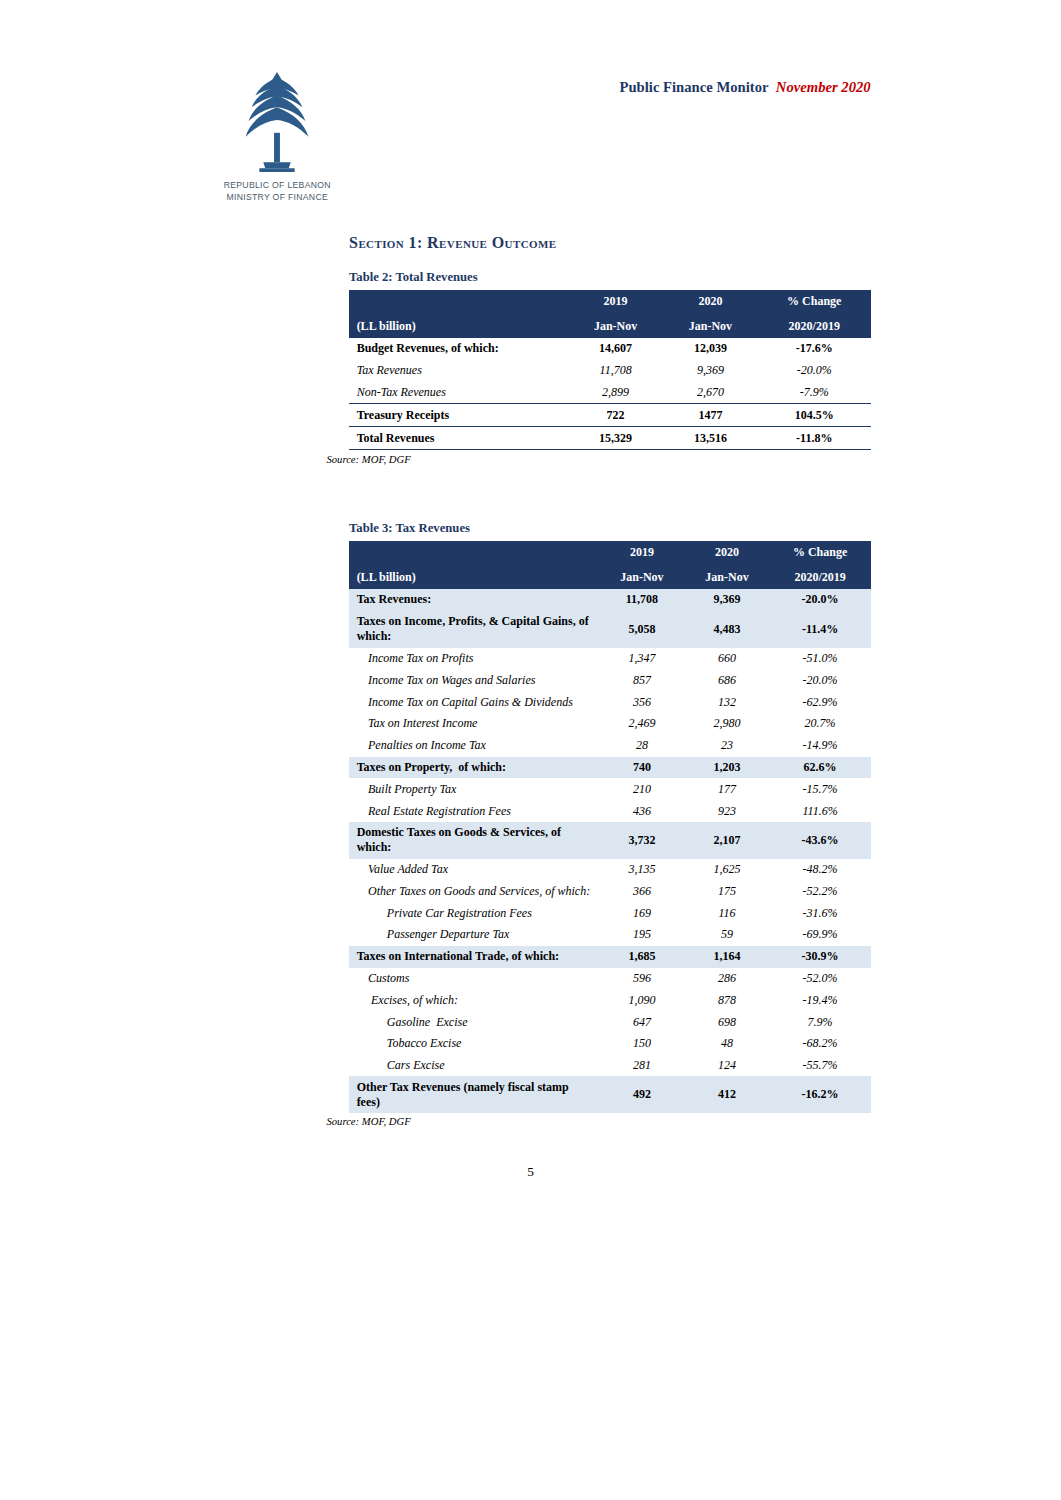REPUBLIC OF LEBANON
MINISTRY OF FINANCE
Public Finance Monitor November 2020
Section 1: Revenue Outcome
Table 2: Total Revenues
| (LL billion) | 2019 | 2020 | % Change |
| --- | --- | --- | --- |
| Jan-Nov | Jan-Nov | 2020/2019 |
| Budget Revenues, of which: | 14,607 | 12,039 | -17.6% |
| Tax Revenues | 11,708 | 9,369 | -20.0% |
| Non-Tax Revenues | 2,899 | 2,670 | -7.9% |
| Treasury Receipts | 722 | 1477 | 104.5% |
| Total Revenues | 15,329 | 13,516 | -11.8% |
Source: MOF, DGF
Table 3: Tax Revenues
| (LL billion) | 2019 | 2020 | % Change |
| --- | --- | --- | --- |
| Jan-Nov | Jan-Nov | 2020/2019 |
| Tax Revenues: | 11,708 | 9,369 | -20.0% |
| Taxes on Income, Profits, & Capital Gains, of which: | 5,058 | 4,483 | -11.4% |
| Income Tax on Profits | 1,347 | 660 | -51.0% |
| Income Tax on Wages and Salaries | 857 | 686 | -20.0% |
| Income Tax on Capital Gains & Dividends | 356 | 132 | -62.9% |
| Tax on Interest Income | 2,469 | 2,980 | 20.7% |
| Penalties on Income Tax | 28 | 23 | -14.9% |
| Taxes on Property, of which: | 740 | 1,203 | 62.6% |
| Built Property Tax | 210 | 177 | -15.7% |
| Real Estate Registration Fees | 436 | 923 | 111.6% |
| Domestic Taxes on Goods & Services, of which: | 3,732 | 2,107 | -43.6% |
| Value Added Tax | 3,135 | 1,625 | -48.2% |
| Other Taxes on Goods and Services, of which: | 366 | 175 | -52.2% |
| Private Car Registration Fees | 169 | 116 | -31.6% |
| Passenger Departure Tax | 195 | 59 | -69.9% |
| Taxes on International Trade, of which: | 1,685 | 1,164 | -30.9% |
| Customs | 596 | 286 | -52.0% |
| Excises, of which: | 1,090 | 878 | -19.4% |
| Gasoline Excise | 647 | 698 | 7.9% |
| Tobacco Excise | 150 | 48 | -68.2% |
| Cars Excise | 281 | 124 | -55.7% |
| Other Tax Revenues (namely fiscal stamp fees) | 492 | 412 | -16.2% |
Source: MOF, DGF
5